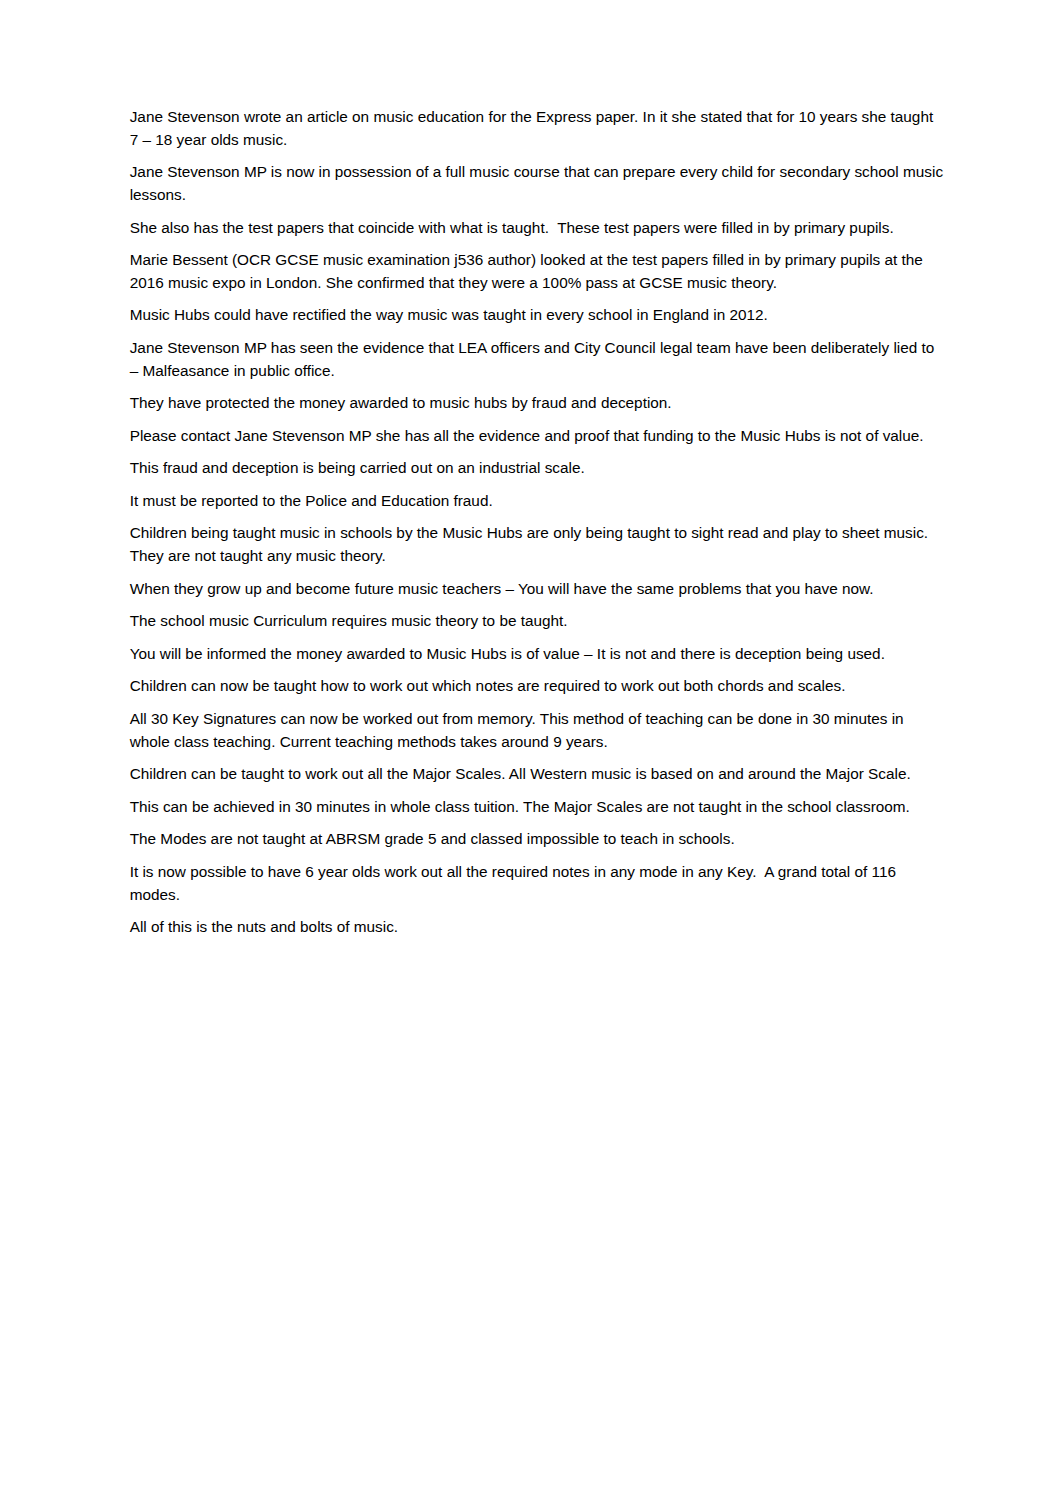Jane Stevenson wrote an article on music education for the Express paper. In it she stated that for 10 years she taught 7 – 18 year olds music.
Jane Stevenson MP is now in possession of a full music course that can prepare every child for secondary school music lessons.
She also has the test papers that coincide with what is taught. These test papers were filled in by primary pupils.
Marie Bessent (OCR GCSE music examination j536 author) looked at the test papers filled in by primary pupils at the 2016 music expo in London. She confirmed that they were a 100% pass at GCSE music theory.
Music Hubs could have rectified the way music was taught in every school in England in 2012.
Jane Stevenson MP has seen the evidence that LEA officers and City Council legal team have been deliberately lied to – Malfeasance in public office.
They have protected the money awarded to music hubs by fraud and deception.
Please contact Jane Stevenson MP she has all the evidence and proof that funding to the Music Hubs is not of value.
This fraud and deception is being carried out on an industrial scale.
It must be reported to the Police and Education fraud.
Children being taught music in schools by the Music Hubs are only being taught to sight read and play to sheet music. They are not taught any music theory.
When they grow up and become future music teachers – You will have the same problems that you have now.
The school music Curriculum requires music theory to be taught.
You will be informed the money awarded to Music Hubs is of value – It is not and there is deception being used.
Children can now be taught how to work out which notes are required to work out both chords and scales.
All 30 Key Signatures can now be worked out from memory. This method of teaching can be done in 30 minutes in whole class teaching. Current teaching methods takes around 9 years.
Children can be taught to work out all the Major Scales. All Western music is based on and around the Major Scale.
This can be achieved in 30 minutes in whole class tuition. The Major Scales are not taught in the school classroom.
The Modes are not taught at ABRSM grade 5 and classed impossible to teach in schools.
It is now possible to have 6 year olds work out all the required notes in any mode in any Key. A grand total of 116 modes.
All of this is the nuts and bolts of music.